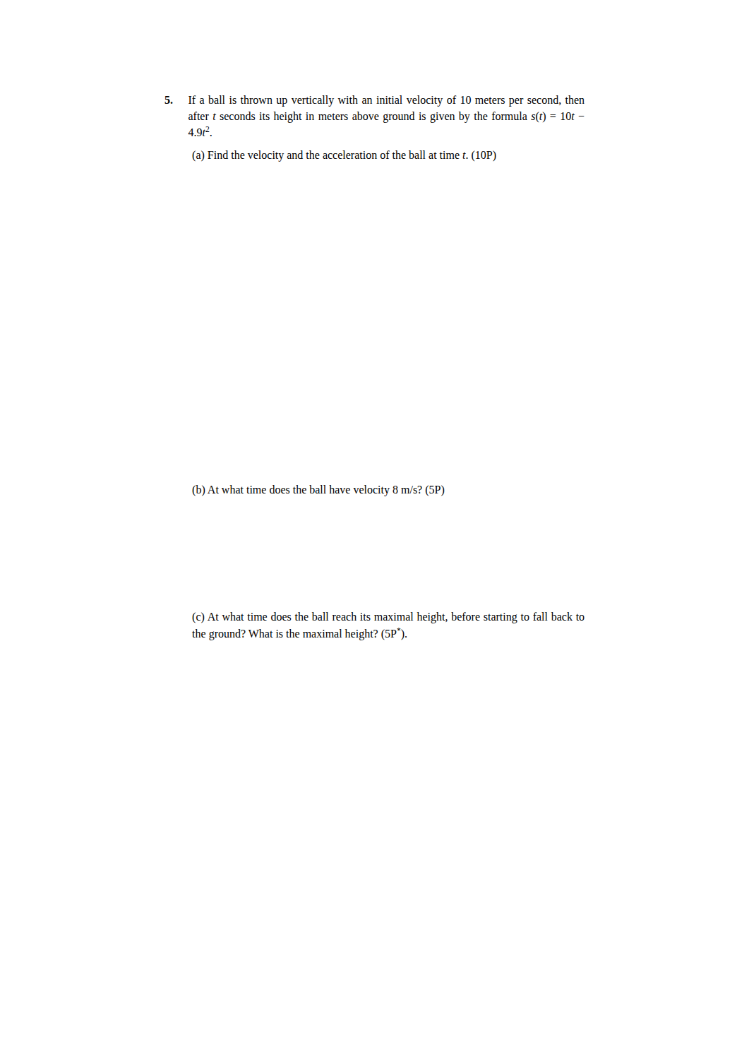5.
If a ball is thrown up vertically with an initial velocity of 10 meters per second, then after t seconds its height in meters above ground is given by the formula s(t) = 10t − 4.9t2.
(a) Find the velocity and the acceleration of the ball at time t. (10P)
(b) At what time does the ball have velocity 8 m/s? (5P)
(c) At what time does the ball reach its maximal height, before starting to fall back to the ground? What is the maximal height? (5P*).